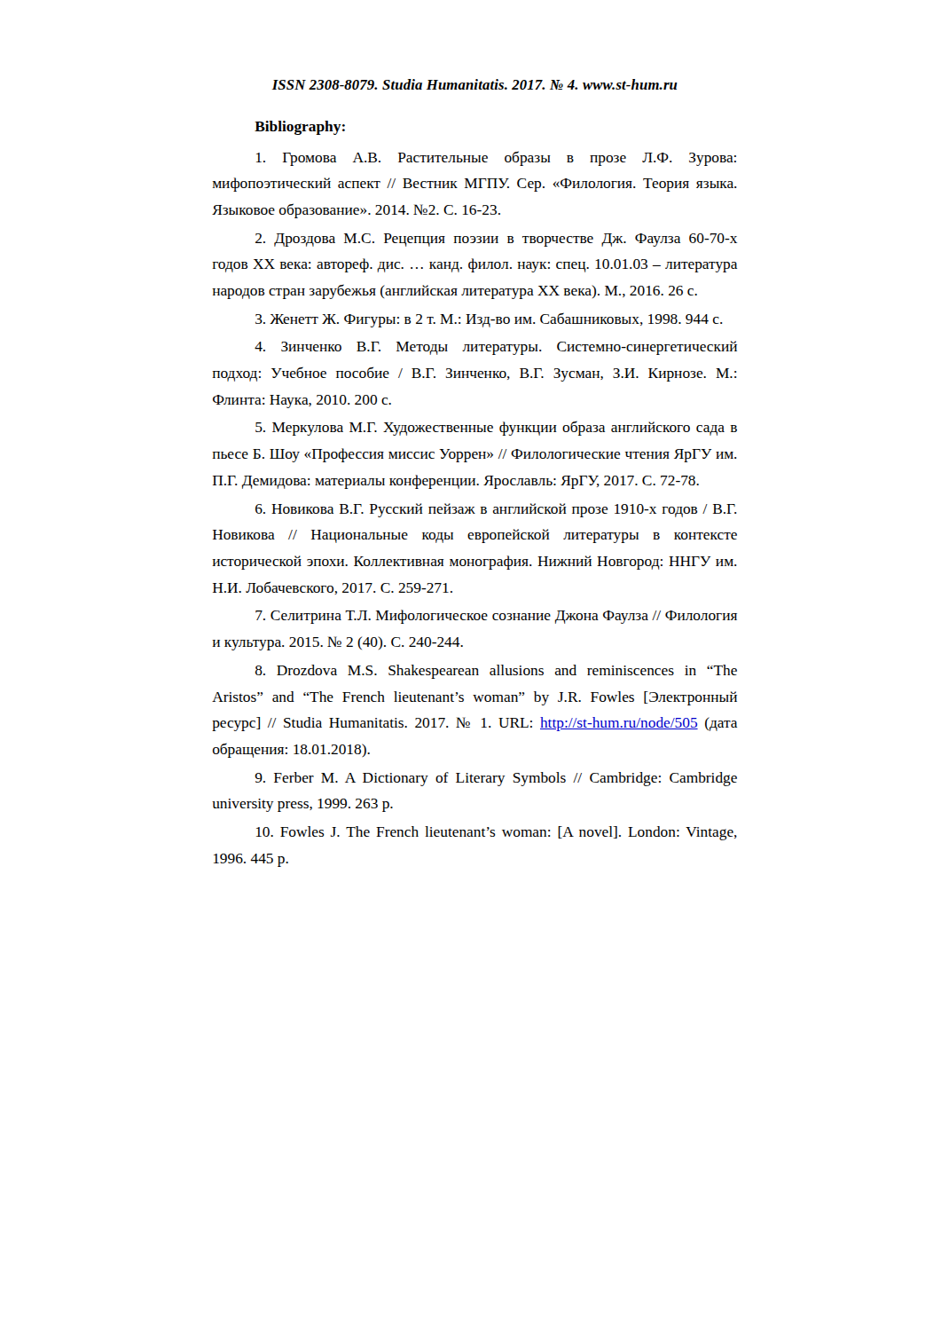ISSN 2308-8079. Studia Humanitatis. 2017. № 4. www.st-hum.ru
Bibliography:
1. Громова А.В. Растительные образы в прозе Л.Ф. Зурова: мифопоэтический аспект // Вестник МГПУ. Сер. «Филология. Теория языка. Языковое образование». 2014. №2. С. 16-23.
2. Дроздова М.С. Рецепция поэзии в творчестве Дж. Фаулза 60-70-х годов XX века: автореф. дис. … канд. филол. наук: спец. 10.01.03 – литература народов стран зарубежья (английская литература XX века). М., 2016. 26 с.
3. Женетт Ж. Фигуры: в 2 т. М.: Изд-во им. Сабашниковых, 1998. 944 с.
4. Зинченко В.Г. Методы литературы. Системно-синергетический подход: Учебное пособие / В.Г. Зинченко, В.Г. Зусман, З.И. Кирнозе. М.: Флинта: Наука, 2010. 200 с.
5. Меркулова М.Г. Художественные функции образа английского сада в пьесе Б. Шоу «Профессия миссис Уоррен» // Филологические чтения ЯрГУ им. П.Г. Демидова: материалы конференции. Ярославль: ЯрГУ, 2017. С. 72-78.
6. Новикова В.Г. Русский пейзаж в английской прозе 1910-х годов / В.Г. Новикова // Национальные коды европейской литературы в контексте исторической эпохи. Коллективная монография. Нижний Новгород: ННГУ им. Н.И. Лобачевского, 2017. С. 259-271.
7. Селитрина Т.Л. Мифологическое сознание Джона Фаулза // Филология и культура. 2015. № 2 (40). С. 240-244.
8. Drozdova M.S. Shakespearean allusions and reminiscences in “The Aristos” and “The French lieutenant’s woman” by J.R. Fowles [Электронный ресурс] // Studia Humanitatis. 2017. № 1. URL: http://st-hum.ru/node/505 (дата обращения: 18.01.2018).
9. Ferber M. A Dictionary of Literary Symbols // Cambridge: Cambridge university press, 1999. 263 p.
10. Fowles J. The French lieutenant’s woman: [A novel]. London: Vintage, 1996. 445 p.